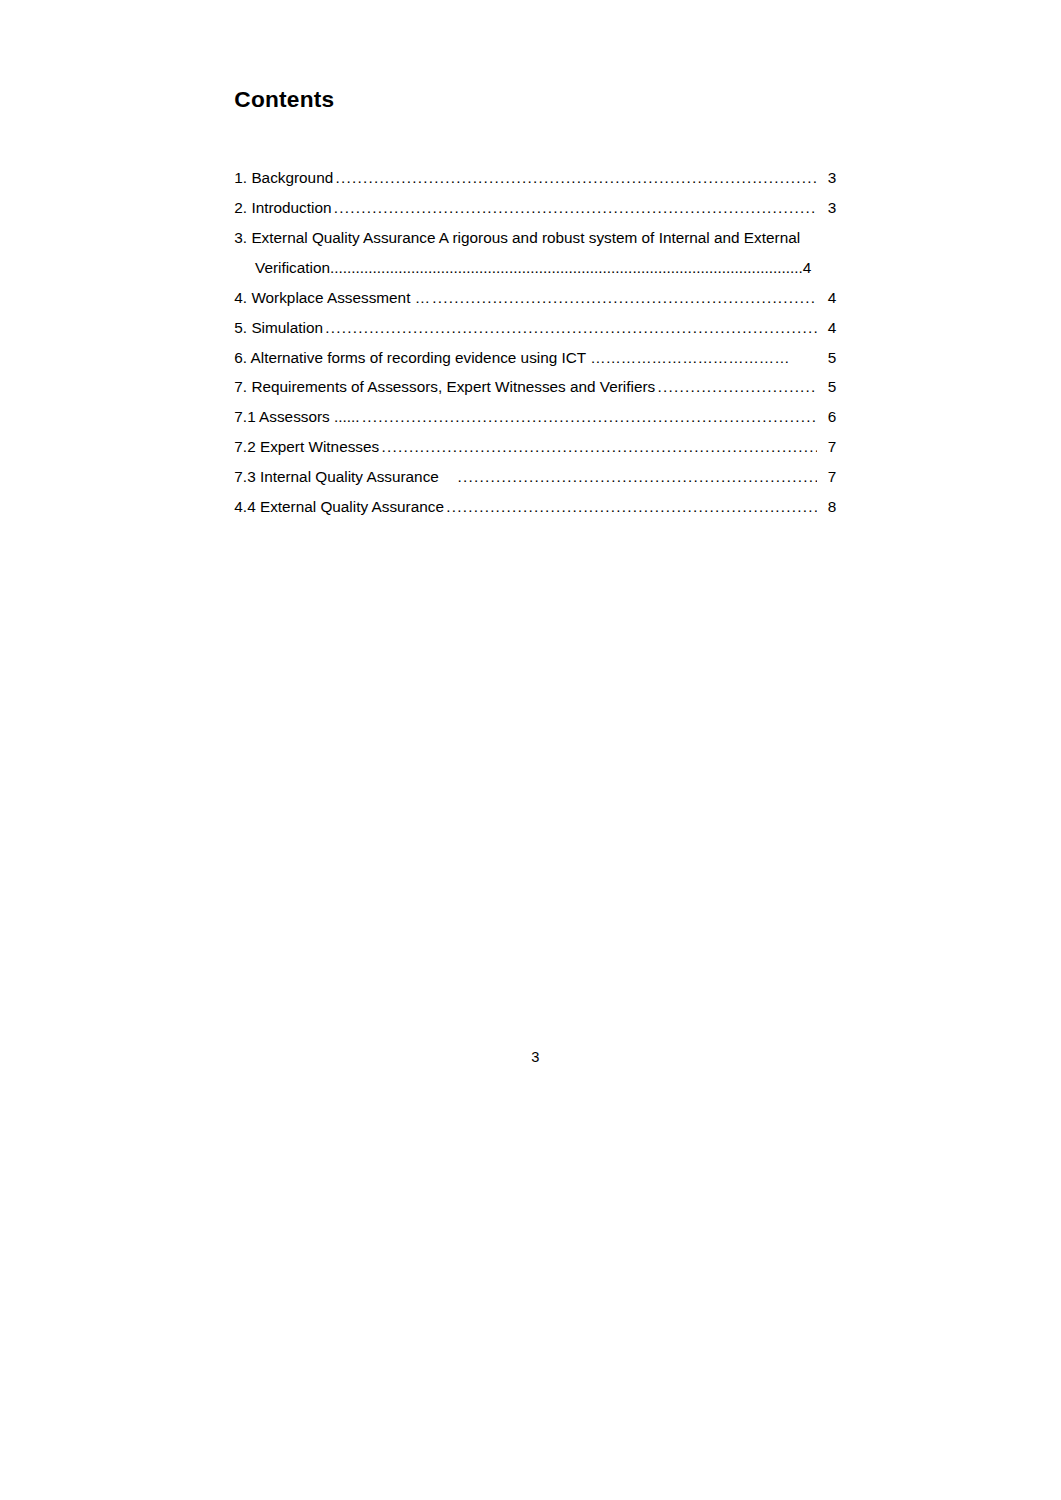Contents
1. Background .......................................................................................................... 3
2. Introduction ............................................................................................................... 3
3. External Quality Assurance A rigorous and robust system of Internal and External Verification ............................................................................................................... 4
4. Workplace Assessment … .......................................................................................... 4
5. Simulation ................................................................................................................ 4
6. Alternative forms of recording evidence using ICT ………………………………… 5
7. Requirements of Assessors, Expert Witnesses and Verifiers ..................................... 5
7.1 Assessors ...... ....................................................................................................... 6
7.2 Expert Witnesses ....................................................................................................... 7
7.3 Internal Quality Assurance .................................................................................... 7
4.4 External Quality Assurance ........................................................................................ 8
3